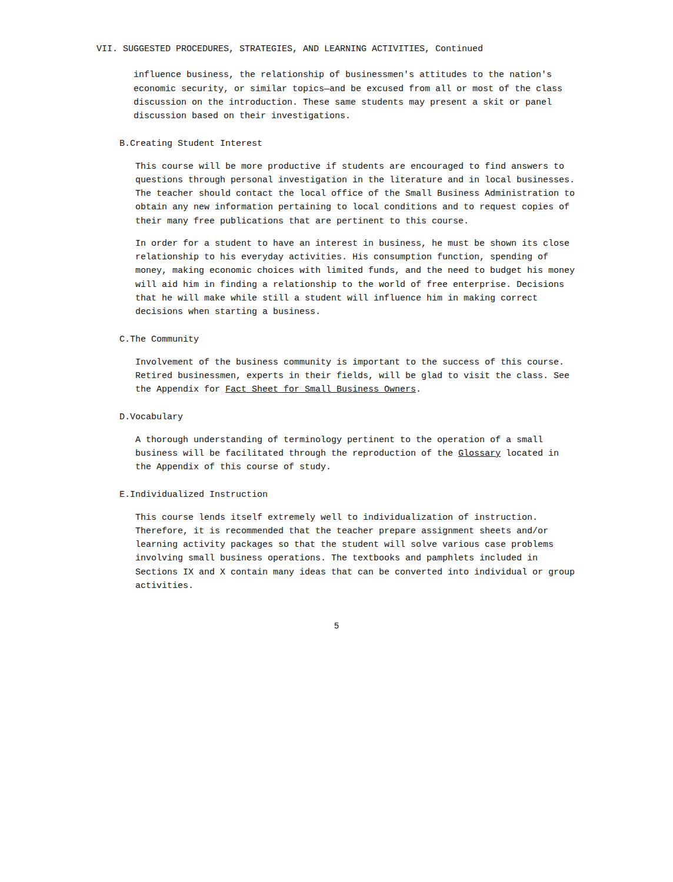VII. SUGGESTED PROCEDURES, STRATEGIES, AND LEARNING ACTIVITIES, Continued
influence business, the relationship of businessmen's attitudes to the nation's economic security, or similar topics—and be excused from all or most of the class discussion on the introduction. These same students may present a skit or panel discussion based on their investigations.
B. Creating Student Interest
This course will be more productive if students are encouraged to find answers to questions through personal investigation in the literature and in local businesses. The teacher should contact the local office of the Small Business Administration to obtain any new information pertaining to local conditions and to request copies of their many free publications that are pertinent to this course.
In order for a student to have an interest in business, he must be shown its close relationship to his everyday activities. His consumption function, spending of money, making economic choices with limited funds, and the need to budget his money will aid him in finding a relationship to the world of free enterprise. Decisions that he will make while still a student will influence him in making correct decisions when starting a business.
C. The Community
Involvement of the business community is important to the success of this course. Retired businessmen, experts in their fields, will be glad to visit the class. See the Appendix for Fact Sheet for Small Business Owners.
D. Vocabulary
A thorough understanding of terminology pertinent to the operation of a small business will be facilitated through the reproduction of the Glossary located in the Appendix of this course of study.
E. Individualized Instruction
This course lends itself extremely well to individualization of instruction. Therefore, it is recommended that the teacher prepare assignment sheets and/or learning activity packages so that the student will solve various case problems involving small business operations. The textbooks and pamphlets included in Sections IX and X contain many ideas that can be converted into individual or group activities.
5